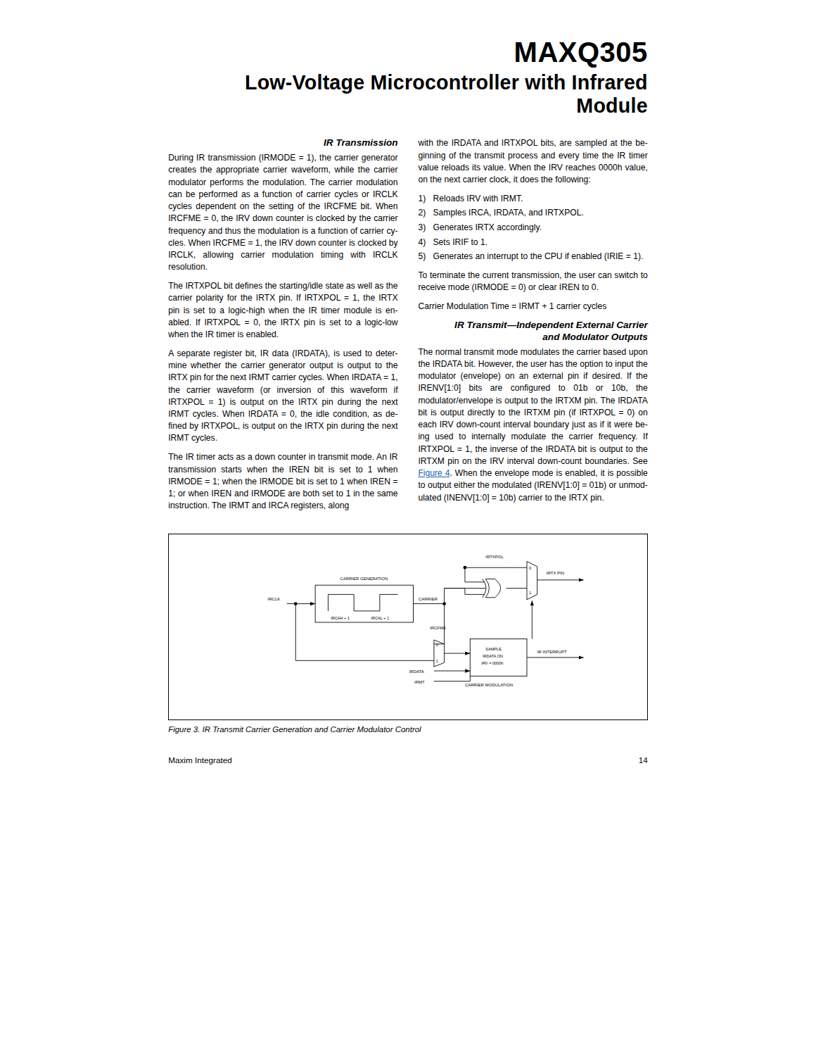MAXQ305
Low-Voltage Microcontroller with Infrared Module
IR Transmission
During IR transmission (IRMODE = 1), the carrier generator creates the appropriate carrier waveform, while the carrier modulator performs the modulation. The carrier modulation can be performed as a function of carrier cycles or IRCLK cycles dependent on the setting of the IRCFME bit. When IRCFME = 0, the IRV down counter is clocked by the carrier frequency and thus the modulation is a function of carrier cycles. When IRCFME = 1, the IRV down counter is clocked by IRCLK, allowing carrier modulation timing with IRCLK resolution.
The IRTXPOL bit defines the starting/idle state as well as the carrier polarity for the IRTX pin. If IRTXPOL = 1, the IRTX pin is set to a logic-high when the IR timer module is enabled. If IRTXPOL = 0, the IRTX pin is set to a logic-low when the IR timer is enabled.
A separate register bit, IR data (IRDATA), is used to determine whether the carrier generator output is output to the IRTX pin for the next IRMT carrier cycles. When IRDATA = 1, the carrier waveform (or inversion of this waveform if IRTXPOL = 1) is output on the IRTX pin during the next IRMT cycles. When IRDATA = 0, the idle condition, as defined by IRTXPOL, is output on the IRTX pin during the next IRMT cycles.
The IR timer acts as a down counter in transmit mode. An IR transmission starts when the IREN bit is set to 1 when IRMODE = 1; when the IRMODE bit is set to 1 when IREN = 1; or when IREN and IRMODE are both set to 1 in the same instruction. The IRMT and IRCA registers, along
with the IRDATA and IRTXPOL bits, are sampled at the beginning of the transmit process and every time the IR timer value reloads its value. When the IRV reaches 0000h value, on the next carrier clock, it does the following:
Reloads IRV with IRMT.
Samples IRCA, IRDATA, and IRTXPOL.
Generates IRTX accordingly.
Sets IRIF to 1.
Generates an interrupt to the CPU if enabled (IRIE = 1).
To terminate the current transmission, the user can switch to receive mode (IRMODE = 0) or clear IREN to 0.
Carrier Modulation Time = IRMT + 1 carrier cycles
IR Transmit—Independent External Carrier
and Modulator Outputs
The normal transmit mode modulates the carrier based upon the IRDATA bit. However, the user has the option to input the modulator (envelope) on an external pin if desired. If the IRENV[1:0] bits are configured to 01b or 10b, the modulator/envelope is output to the IRTXM pin. The IRDATA bit is output directly to the IRTXM pin (if IRTXPOL = 0) on each IRV down-count interval boundary just as if it were being used to internally modulate the carrier frequency. If IRTXPOL = 1, the inverse of the IRDATA bit is output to the IRTXM pin on the IRV interval down-count boundaries. See Figure 4. When the envelope mode is enabled, it is possible to output either the modulated (IRENV[1:0] = 01b) or unmodulated (INENV[1:0] = 10b) carrier to the IRTX pin.
IRTXPOL CARRIER GENERATION IRCAH + 1 IRCAL + 1 IRCLK CARRIER IRCFME 0 1 0 1 IRTX PIN SAMPLE IRDATA ON IRV = 0000h IRDATA IRMT IR INTERRUPT CARRIER MODULATION
Figure 3. IR Transmit Carrier Generation and Carrier Modulator Control
Maxim Integrated
14